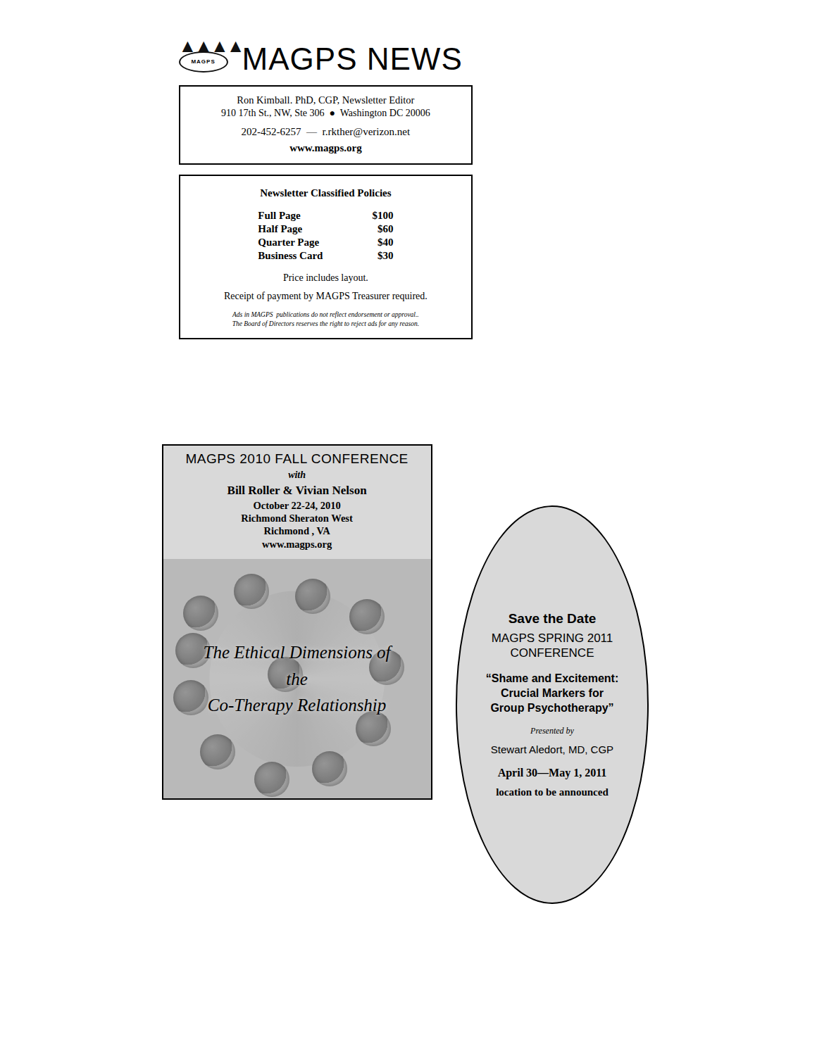▲▲▲▲
MAGPS
MAGPS NEWS
Ron Kimball. PhD, CGP, Newsletter Editor
910 17th St., NW, Ste 306 ● Washington DC 20006
202-452-6257 — r.rkther@verizon.net
www.magps.org
Newsletter Classified Policies
| Full Page | $100 |
| Half Page | $60 |
| Quarter Page | $40 |
| Business Card | $30 |
Price includes layout.
Receipt of payment by MAGPS Treasurer required.
Ads in MAGPS publications do not reflect endorsement or approval..
The Board of Directors reserves the right to reject ads for any reason.
MAGPS 2010 FALL CONFERENCE
with
Bill Roller & Vivian Nelson
October 22-24, 2010
Richmond Sheraton West
Richmond , VA
www.magps.org
The Ethical Dimensions of
the
Co-Therapy Relationship
Save the Date
MAGPS SPRING 2011
CONFERENCE
“Shame and Excitement:
Crucial Markers for
Group Psychotherapy”
Presented by
Stewart Aledort, MD, CGP
April 30—May 1, 2011
location to be announced